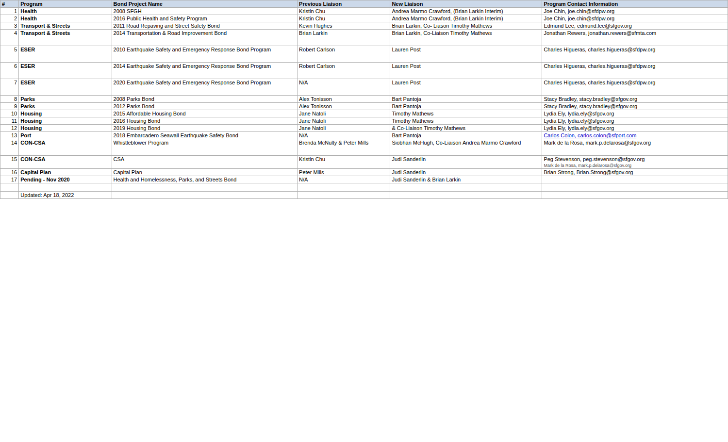| # | Program | Bond Project Name | Previous Liaison | New Liaison | Program Contact Information |
| --- | --- | --- | --- | --- | --- |
| 1 | Health | 2008 SFGH | Kristin Chu | Andrea Marmo Crawford, (Brian Larkin Interim) | Joe Chin, joe.chin@sfdpw.org |
| 2 | Health | 2016 Public Health and Safety Program | Kristin Chu | Andrea Marmo Crawford, (Brian Larkin Interim) | Joe Chin, joe.chin@sfdpw.org |
| 3 | Transport & Streets | 2011 Road Repaving and Street Safety Bond | Kevin Hughes | Brian Larkin, Co- Liason Timothy Mathews | Edmund Lee, edmund.lee@sfgov.org |
| 4 | Transport & Streets | 2014 Transportation & Road Improvement Bond | Brian Larkin | Brian Larkin, Co-Liaison Timothy Mathews | Jonathan Rewers, jonathan.rewers@sfmta.com |
| 5 | ESER | 2010 Earthquake Safety and Emergency Response Bond Program | Robert Carlson | Lauren Post | Charles Higueras, charles.higueras@sfdpw.org |
| 6 | ESER | 2014 Earthquake Safety and Emergency Response Bond Program | Robert Carlson | Lauren Post | Charles Higueras, charles.higueras@sfdpw.org |
| 7 | ESER | 2020 Earthquake Safety and Emergency Response Bond Program | N/A | Lauren Post | Charles Higueras, charles.higueras@sfdpw.org |
| 8 | Parks | 2008 Parks Bond | Alex Tonisson | Bart Pantoja | Stacy Bradley, stacy.bradley@sfgov.org |
| 9 | Parks | 2012 Parks Bond | Alex Tonisson | Bart Pantoja | Stacy Bradley, stacy.bradley@sfgov.org |
| 10 | Housing | 2015 Affordable Housing Bond | Jane Natoli | Timothy Mathews | Lydia Ely, lydia.ely@sfgov.org |
| 11 | Housing | 2016 Housing Bond | Jane Natoli | Timothy Mathews | Lydia Ely, lydia.ely@sfgov.org |
| 12 | Housing | 2019 Housing Bond | Jane Natoli | & Co-Liaison Timothy Mathews | Lydia Ely, lydia.ely@sfgov.org |
| 13 | Port | 2018 Embarcadero Seawall Earthquake Safety Bond | N/A | Bart Pantoja | Carlos Colon, carlos.colon@sfport.com |
| 14 | CON-CSA | Whistleblower Program | Brenda McNulty & Peter Mills | Siobhan McHugh, Co-Liaison Andrea Marmo Crawford | Mark de la Rosa, mark.p.delarosa@sfgov.org |
| 15 | CON-CSA | CSA | Kristin Chu | Judi Sanderlin | Peg Stevenson, peg.stevenson@sfgov.org Mark de la Rosa, mark.p.delarosa@sfgov.org |
| 16 | Capital Plan | Capital Plan | Peter Mills | Judi Sanderlin | Brian Strong, Brian.Strong@sfgov.org |
| 17 | Pending - Nov 2020 | Health and Homelessness, Parks, and Streets Bond | N/A | Judi Sanderlin & Brian Larkin | |
| | Updated: Apr 18, 2022 | | | | |